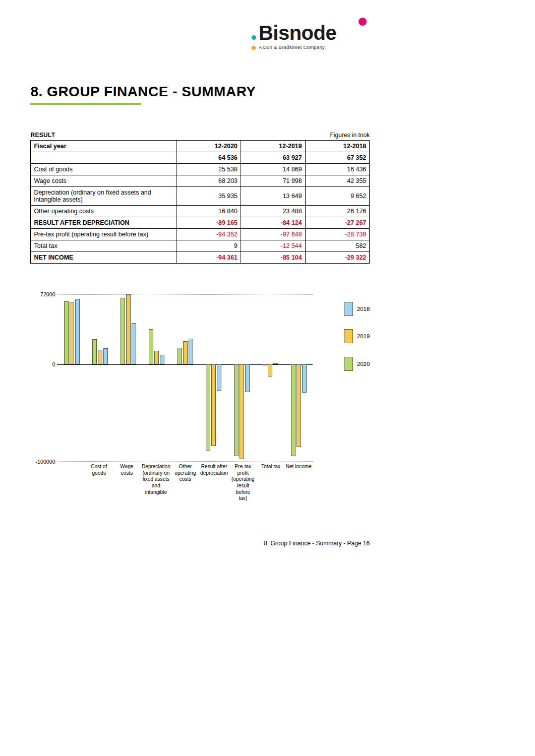Bisnode
A Dun & Bradstreet Company
8. GROUP FINANCE - SUMMARY
RESULT
Figures in tnok
| Fiscal year | 12-2020 | 12-2019 | 12-2018 |
| --- | --- | --- | --- |
| | 64 536 | 63 927 | 67 352 |
| Cost of goods | 25 538 | 14 869 | 16 436 |
| Wage costs | 68 203 | 71 998 | 42 355 |
| Depreciation (ordinary on fixed assets and intangible assets) | 35 935 | 13 649 | 9 652 |
| Other operating costs | 16 840 | 23 488 | 26 176 |
| RESULT AFTER DEPRECIATION | -89 165 | -84 124 | -27 267 |
| Pre-tax profit (operating result before tax) | -94 352 | -97 649 | -28 739 |
| Total tax | 9 | -12 544 | 582 |
| NET INCOME | -94 361 | -85 104 | -29 322 |
72000
0
-100000
2018
2019
2020
Cost of goods
Wage costs
Depreciation
(ordinary on
fixed assets
and intangible
Other
operating
costs
Result after
depreciation
Pre-tax profit
(operating
result before
tax)
Total tax
Net income
8. Group Finance - Summary - Page 16